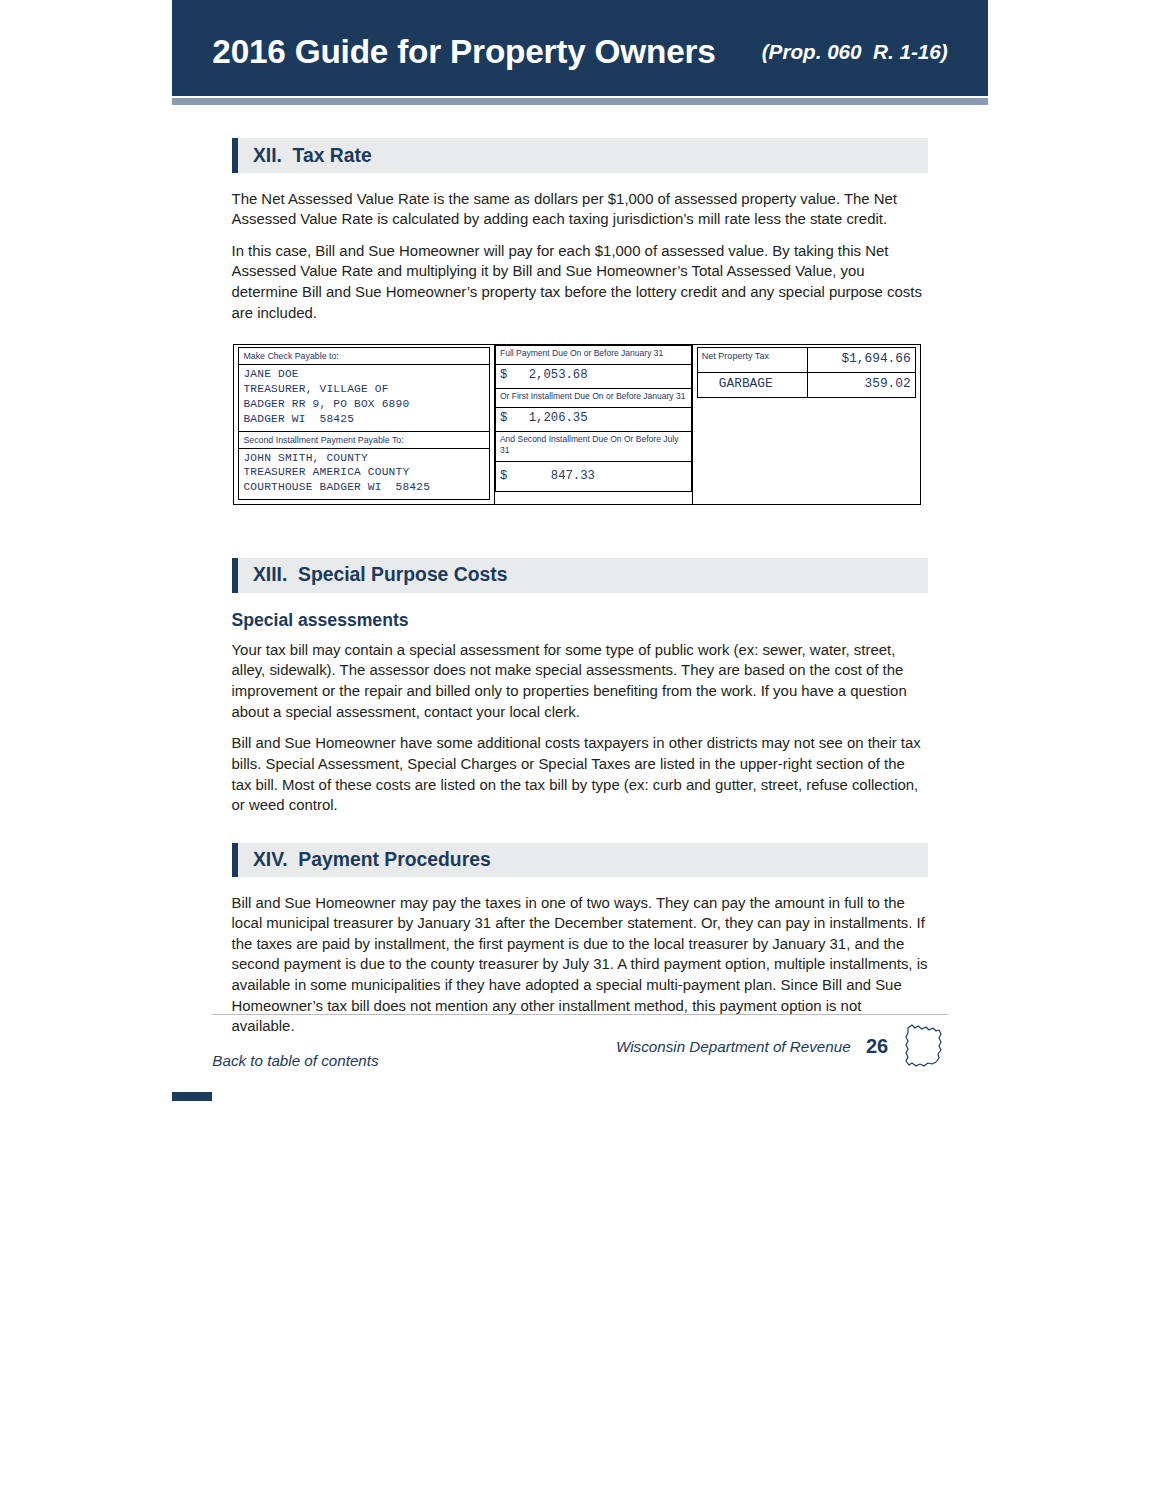2016 Guide for Property Owners
(Prop. 060 R. 1-16)
XII. Tax Rate
The Net Assessed Value Rate is the same as dollars per $1,000 of assessed property value. The Net Assessed Value Rate is calculated by adding each taxing jurisdiction’s mill rate less the state credit.
In this case, Bill and Sue Homeowner will pay for each $1,000 of assessed value. By taking this Net Assessed Value Rate and multiplying it by Bill and Sue Homeowner’s Total Assessed Value, you determine Bill and Sue Homeowner’s property tax before the lottery credit and any special purpose costs are included.
| / Make Check Payable to: / / JANE DOE TREASURER, VILLAGE OF BADGER RR 9, PO BOX 6890 BADGER WI 58425 / / Second Installment Payment Payable To: / / JOHN SMITH, COUNTY TREASURER AMERICA COUNTY COURTHOUSE BADGER WI 58425 / | / Full Payment Due On or Before January 31 / / $ 2,053.68 / / Or First Installment Due On or Before January 31 / / $ 1,206.35 / / And Second Installment Due On Or Before July 31 / / $ 847.33 / | / Net Property Tax / $1,694.66 / / GARBAGE / 359.02 / |
XIII. Special Purpose Costs
Special assessments
Your tax bill may contain a special assessment for some type of public work (ex: sewer, water, street, alley, sidewalk). The assessor does not make special assessments. They are based on the cost of the improvement or the repair and billed only to properties benefiting from the work. If you have a question about a special assessment, contact your local clerk.
Bill and Sue Homeowner have some additional costs taxpayers in other districts may not see on their tax bills. Special Assessment, Special Charges or Special Taxes are listed in the upper-right section of the tax bill. Most of these costs are listed on the tax bill by type (ex: curb and gutter, street, refuse collection, or weed control.
XIV. Payment Procedures
Bill and Sue Homeowner may pay the taxes in one of two ways. They can pay the amount in full to the local municipal treasurer by January 31 after the December statement. Or, they can pay in installments. If the taxes are paid by installment, the first payment is due to the local treasurer by January 31, and the second payment is due to the county treasurer by July 31. A third payment option, multiple installments, is available in some municipalities if they have adopted a special multi-payment plan. Since Bill and Sue Homeowner’s tax bill does not mention any other installment method, this payment option is not available.
Back to table of contents
Wisconsin Department of Revenue 26